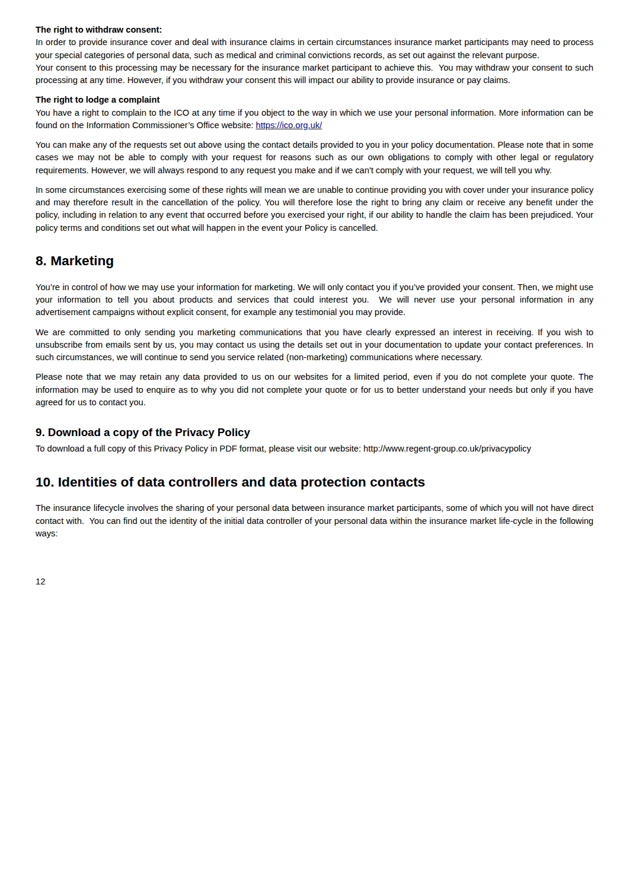The right to withdraw consent:
In order to provide insurance cover and deal with insurance claims in certain circumstances insurance market participants may need to process your special categories of personal data, such as medical and criminal convictions records, as set out against the relevant purpose.
Your consent to this processing may be necessary for the insurance market participant to achieve this. You may withdraw your consent to such processing at any time. However, if you withdraw your consent this will impact our ability to provide insurance or pay claims.
The right to lodge a complaint
You have a right to complain to the ICO at any time if you object to the way in which we use your personal information. More information can be found on the Information Commissioner’s Office website: https://ico.org.uk/
You can make any of the requests set out above using the contact details provided to you in your policy documentation. Please note that in some cases we may not be able to comply with your request for reasons such as our own obligations to comply with other legal or regulatory requirements. However, we will always respond to any request you make and if we can't comply with your request, we will tell you why.
In some circumstances exercising some of these rights will mean we are unable to continue providing you with cover under your insurance policy and may therefore result in the cancellation of the policy. You will therefore lose the right to bring any claim or receive any benefit under the policy, including in relation to any event that occurred before you exercised your right, if our ability to handle the claim has been prejudiced. Your policy terms and conditions set out what will happen in the event your Policy is cancelled.
8. Marketing
You’re in control of how we may use your information for marketing. We will only contact you if you’ve provided your consent. Then, we might use your information to tell you about products and services that could interest you. We will never use your personal information in any advertisement campaigns without explicit consent, for example any testimonial you may provide.
We are committed to only sending you marketing communications that you have clearly expressed an interest in receiving. If you wish to unsubscribe from emails sent by us, you may contact us using the details set out in your documentation to update your contact preferences. In such circumstances, we will continue to send you service related (non-marketing) communications where necessary.
Please note that we may retain any data provided to us on our websites for a limited period, even if you do not complete your quote. The information may be used to enquire as to why you did not complete your quote or for us to better understand your needs but only if you have agreed for us to contact you.
9. Download a copy of the Privacy Policy
To download a full copy of this Privacy Policy in PDF format, please visit our website: http://www.regent-group.co.uk/privacypolicy
10. Identities of data controllers and data protection contacts
The insurance lifecycle involves the sharing of your personal data between insurance market participants, some of which you will not have direct contact with. You can find out the identity of the initial data controller of your personal data within the insurance market life-cycle in the following ways:
12